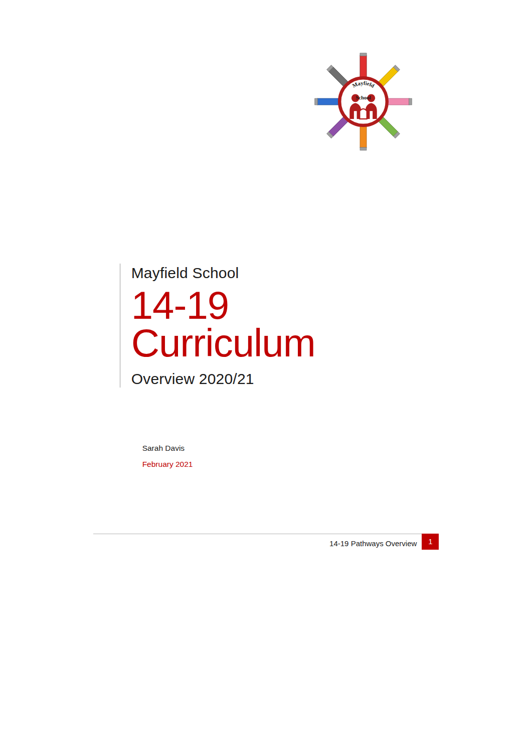Mayfield School
Mayfield School
14-19 Curriculum
Overview 2020/21
Sarah Davis
February 2021
14-19 Pathways Overview
1